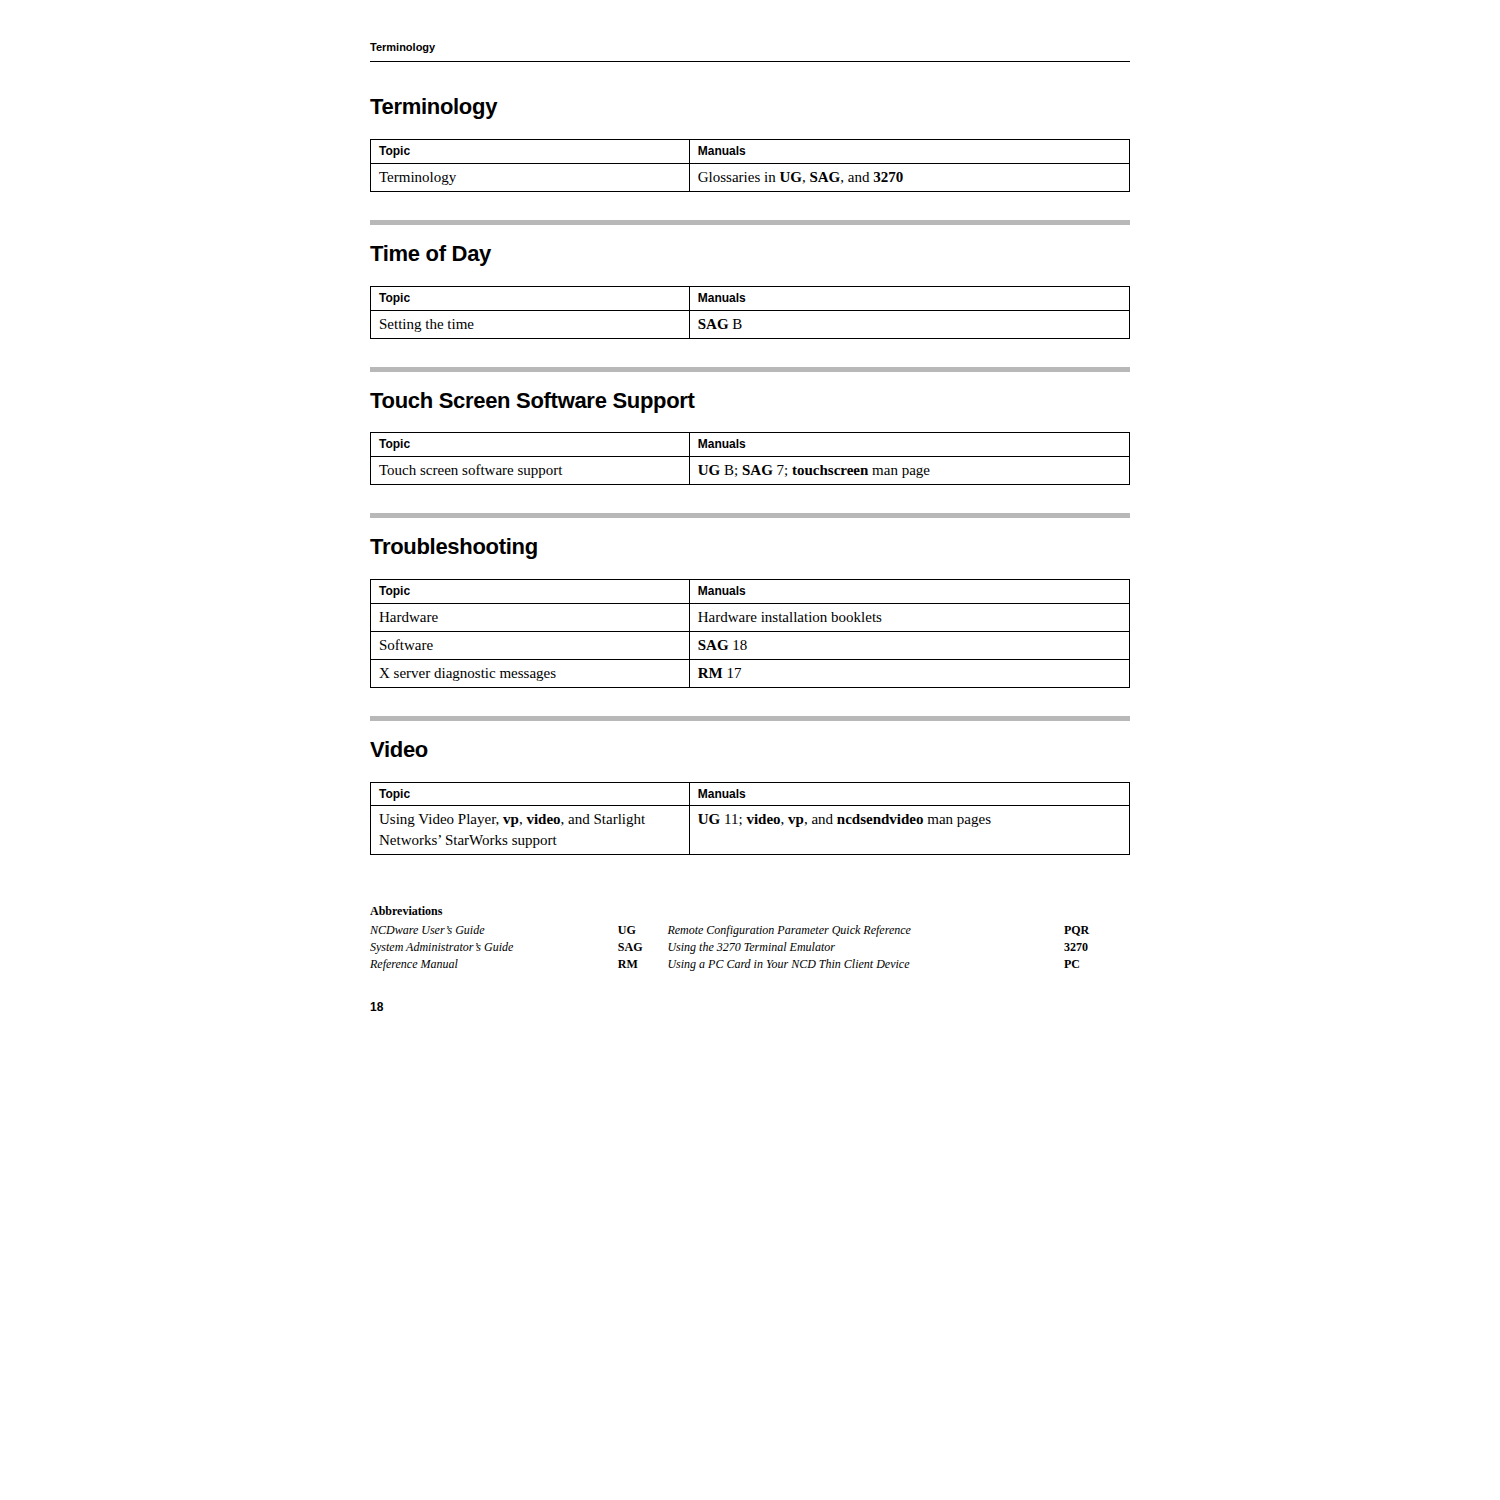Terminology
Terminology
| Topic | Manuals |
| --- | --- |
| Terminology | Glossaries in UG , SAG , and 3270 |
Time of Day
| Topic | Manuals |
| --- | --- |
| Setting the time | SAG B |
Touch Screen Software Support
| Topic | Manuals |
| --- | --- |
| Touch screen software support | UG B; SAG 7; touchscreen man page |
Troubleshooting
| Topic | Manuals |
| --- | --- |
| Hardware | Hardware installation booklets |
| Software | SAG 18 |
| X server diagnostic messages | RM 17 |
Video
| Topic | Manuals |
| --- | --- |
| Using Video Player, vp , video , and Starlight Networks’ StarWorks support | UG 11; video , vp , and ncdsendvideo man pages |
Abbreviations
| NCDware User’s Guide | UG | Remote Configuration Parameter Quick Reference | PQR |
| System Administrator’s Guide | SAG | Using the 3270 Terminal Emulator | 3270 |
| Reference Manual | RM | Using a PC Card in Your NCD Thin Client Device | PC |
18